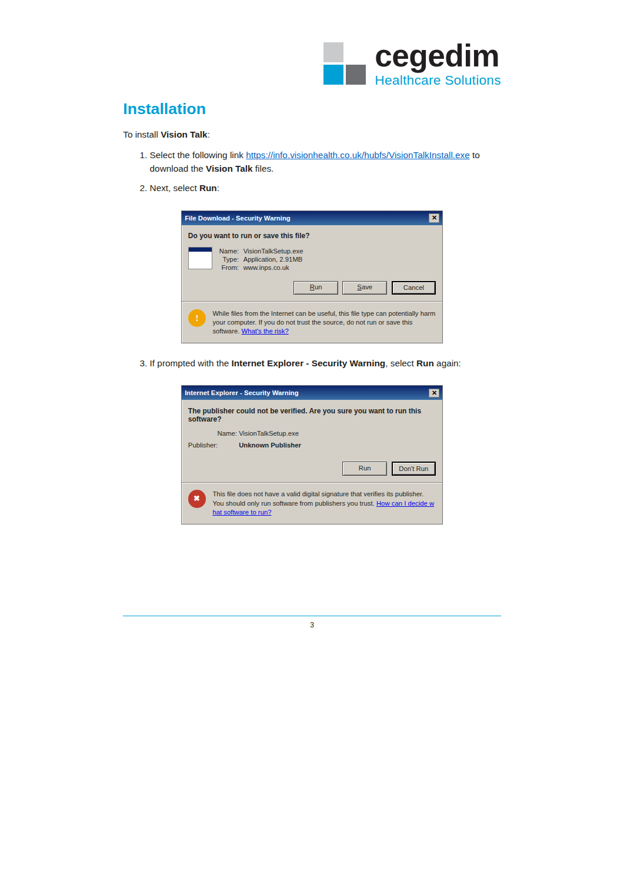cegedim Healthcare Solutions
Installation
To install Vision Talk:
Select the following link https://info.visionhealth.co.uk/hubfs/VisionTalkInstall.exe to download the Vision Talk files.
Next, select Run:
File Download - Security Warning ✕
Do you want to run or save this file?
| Name: | VisionTalkSetup.exe |
| Type: | Application, 2.91MB |
| From: | www.inps.co.uk |
Run
Save
Cancel
!
While files from the Internet can be useful, this file type can potentially harm your computer. If you do not trust the source, do not run or save this software. What's the risk?
If prompted with the Internet Explorer - Security Warning, select Run again:
Internet Explorer - Security Warning ✕
The publisher could not be verified. Are you sure you want to run this software?
Name: VisionTalkSetup.exe
Publisher: Unknown Publisher
Run
Don't Run
✖
This file does not have a valid digital signature that verifies its publisher. You should only run software from publishers you trust. How can I decide what software to run?
3